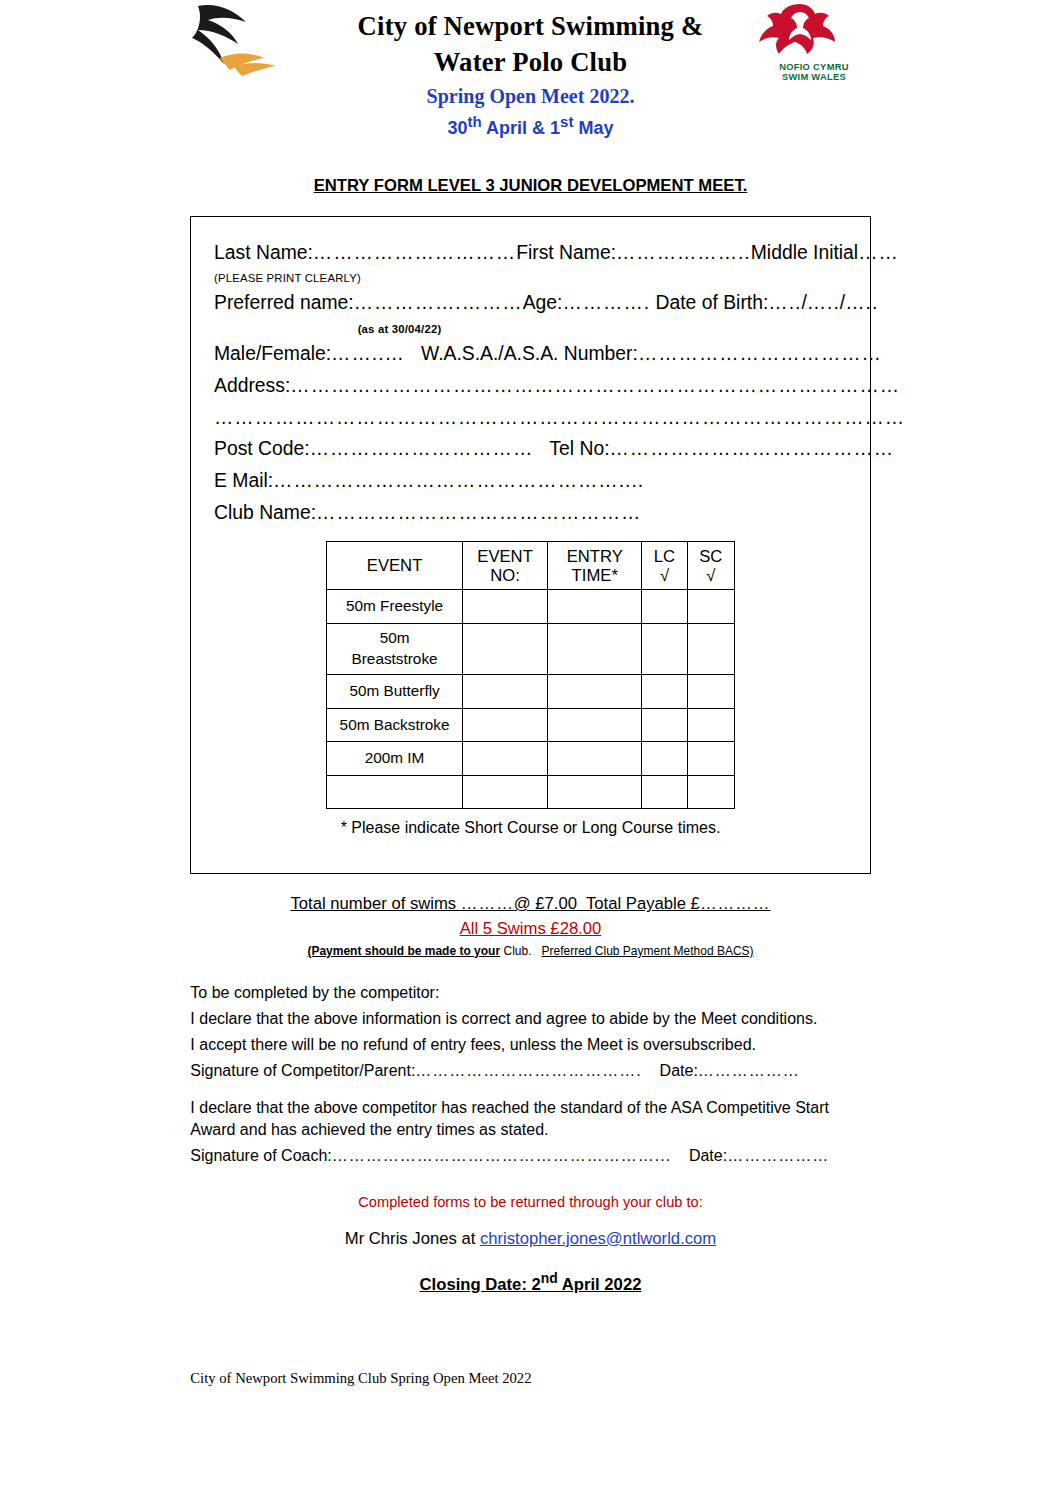City of Newport Swimming & Water Polo Club
Spring Open Meet 2022.
30th April & 1st May
NOFIO CYMRU
SWIM WALES
ENTRY FORM LEVEL 3 JUNIOR DEVELOPMENT MEET.
Last Name:…………………………First Name:……………….. Middle Initial……
(PLEASE PRINT CLEARLY)
Preferred name:…………….………Age:…………. Date of Birth:…../…../…..
(as at 30/04/22)
Male/Female:……..… W.A.S.A./A.S.A. Number:………………………………
Address:………………………………………………………………………………
…………………………………………………………………………………………
Post Code:…………………………… Tel No:……………………………………
E Mail:……………………………………………....
Club Name:…………………………………………
| EVENT | EVENT NO: | ENTRY TIME* | LC √ | SC √ |
| --- | --- | --- | --- | --- |
| 50m Freestyle | | | | |
| 50m Breaststroke | | | | |
| 50m Butterfly | | | | |
| 50m Backstroke | | | | |
| 200m IM | | | | |
* Please indicate Short Course or Long Course times.
Total number of swims ………@ £7.00 Total Payable £…………
All 5 Swims £28.00
(Payment should be made to your Club. Preferred Club Payment Method BACS)
To be completed by the competitor:
I declare that the above information is correct and agree to abide by the Meet conditions.
I accept there will be no refund of entry fees, unless the Meet is oversubscribed.
Signature of Competitor/Parent:…………………………………. Date:………………
I declare that the above competitor has reached the standard of the ASA Competitive Start Award and has achieved the entry times as stated.
Signature of Coach:…………………………………………………... Date:………………
Completed forms to be returned through your club to:
Mr Chris Jones at christopher.jones@ntlworld.com
Closing Date: 2nd April 2022
City of Newport Swimming Club Spring Open Meet 2022